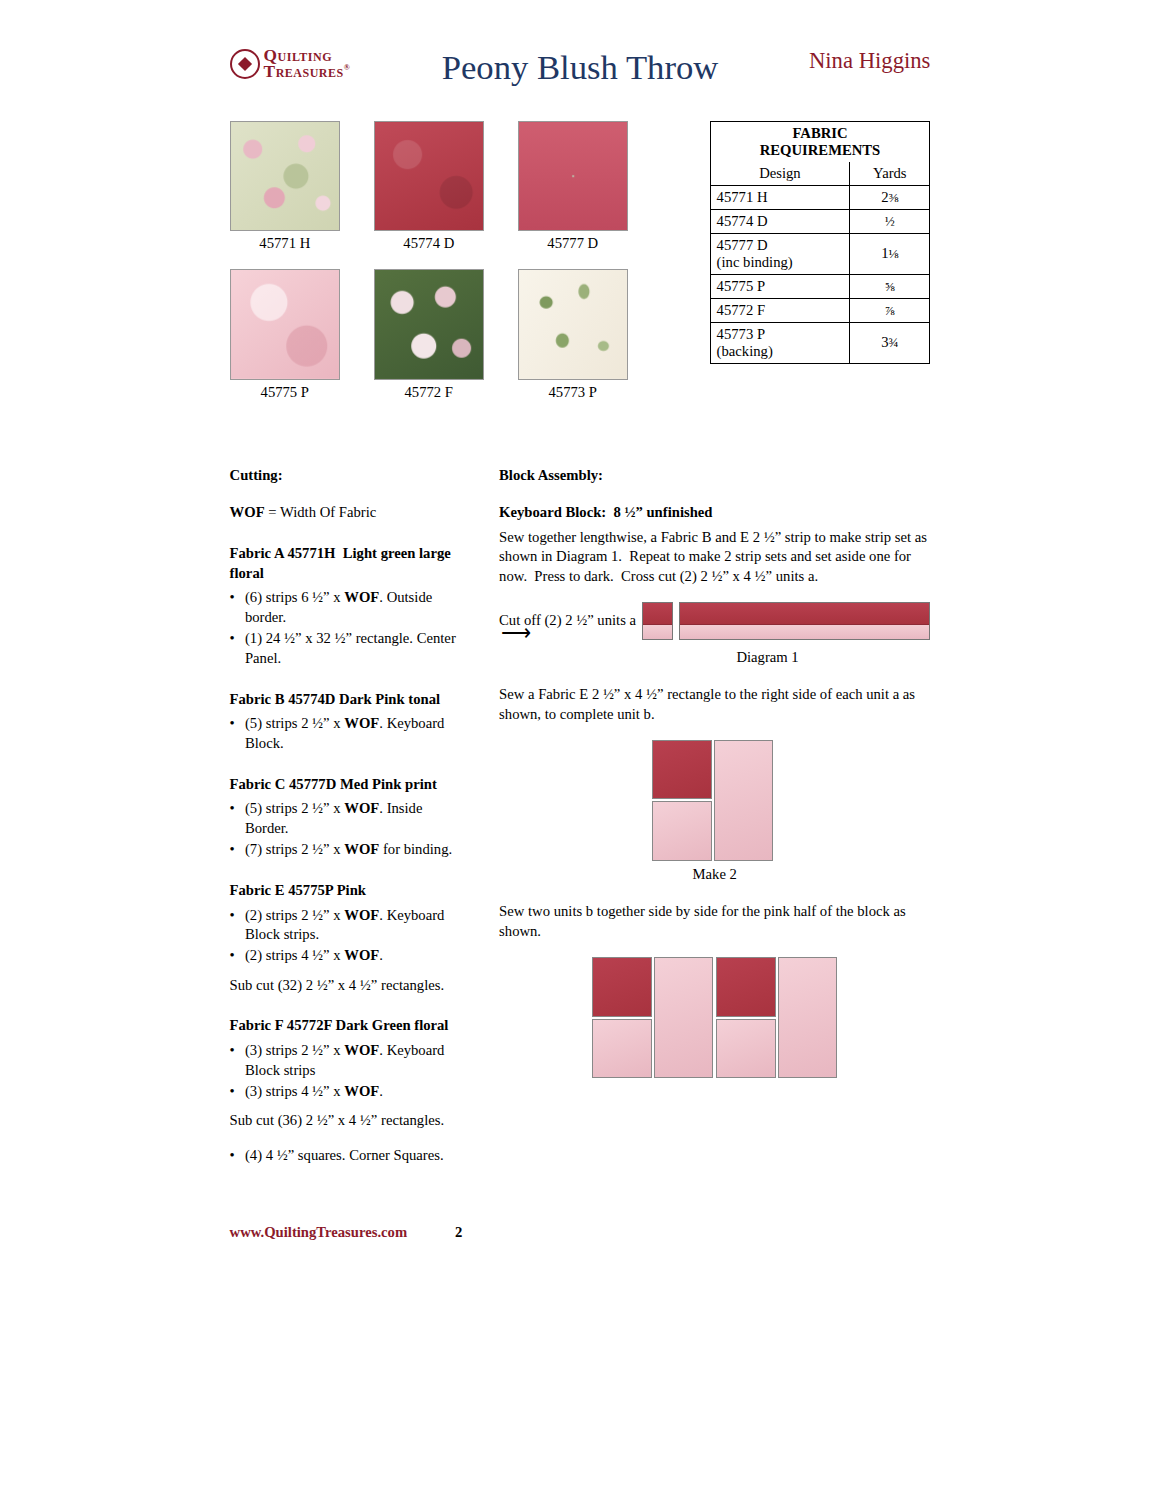Quilting Treasures®
Peony Blush Throw
Nina Higgins
45771 H
45774 D
45777 D
45775 P
45772 F
45773 P
| FABRIC REQUIREMENTS |
| --- |
| Design | Yards |
| 45771 H | 2 ⅜ |
| 45774 D | ½ |
| 45777 D (inc binding) | 1 ⅛ |
| 45775 P | ⅝ |
| 45772 F | ⅞ |
| 45773 P (backing) | 3 ¾ |
Cutting:
WOF = Width Of Fabric
Fabric A 45771H Light green large floral
(6) strips 6 ½” x WOF. Outside border.
(1) 24 ½” x 32 ½” rectangle. Center Panel.
Fabric B 45774D Dark Pink tonal
(5) strips 2 ½” x WOF. Keyboard Block.
Fabric C 45777D Med Pink print
(5) strips 2 ½” x WOF. Inside Border.
(7) strips 2 ½” x WOF for binding.
Fabric E 45775P Pink
(2) strips 2 ½” x WOF. Keyboard Block strips.
(2) strips 4 ½” x WOF.
Sub cut (32) 2 ½” x 4 ½” rectangles.
Fabric F 45772F Dark Green floral
(3) strips 2 ½” x WOF. Keyboard Block strips
(3) strips 4 ½” x WOF.
Sub cut (36) 2 ½” x 4 ½” rectangles.
(4) 4 ½” squares. Corner Squares.
Block Assembly:
Keyboard Block: 8 ½” unfinished
Sew together lengthwise, a Fabric B and E 2 ½” strip to make strip set as shown in Diagram 1. Repeat to make 2 strip sets and set aside one for now. Press to dark. Cross cut (2) 2 ½” x 4 ½” units a.
Cut off (2) 2 ½” units a
⟶
Diagram 1
Sew a Fabric E 2 ½” x 4 ½” rectangle to the right side of each unit a as shown, to complete unit b.
Make 2
Sew two units b together side by side for the pink half of the block as shown.
www.QuiltingTreasures.com 2